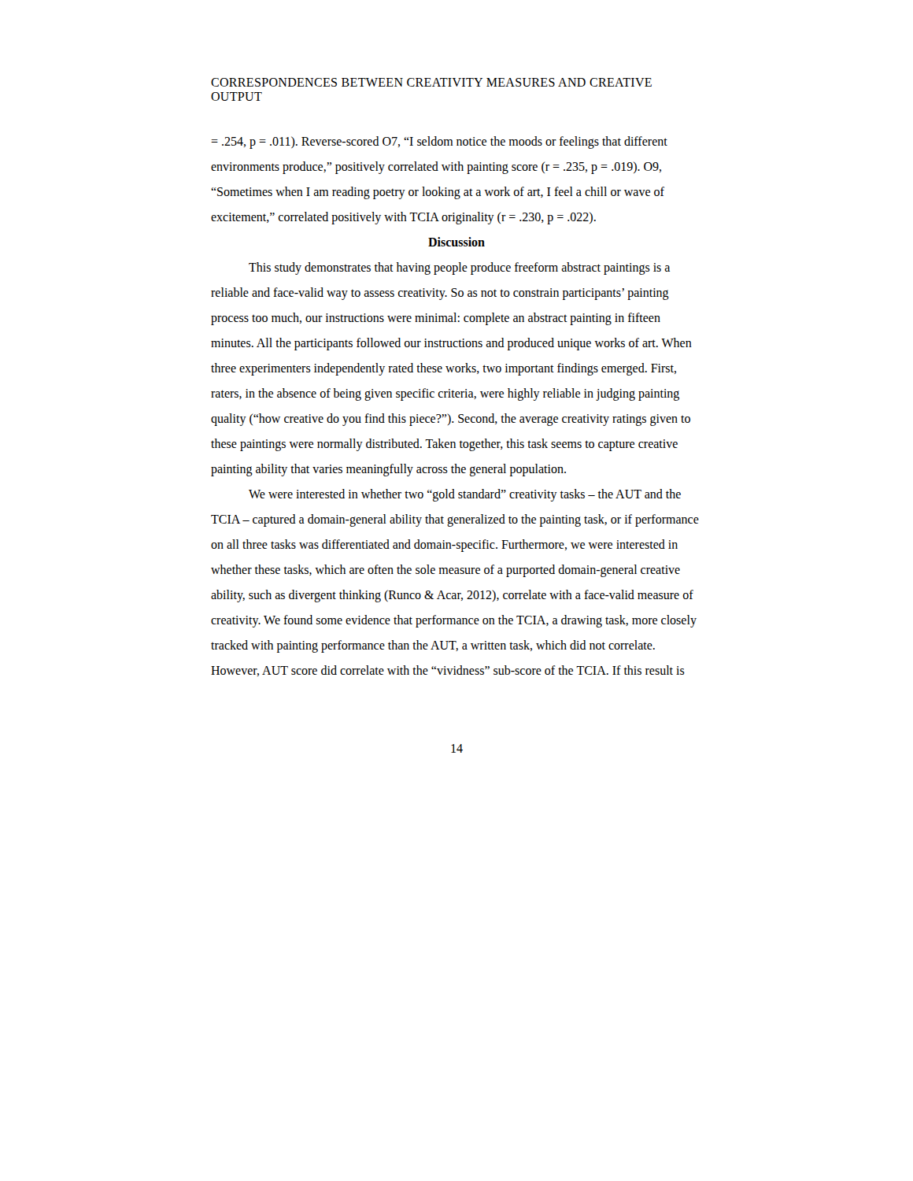Correspondences Between Creativity Measures and Creative Output
= .254, p = .011). Reverse-scored O7, “I seldom notice the moods or feelings that different environments produce,” positively correlated with painting score (r = .235, p = .019). O9, “Sometimes when I am reading poetry or looking at a work of art, I feel a chill or wave of excitement,” correlated positively with TCIA originality (r = .230, p = .022).
Discussion
This study demonstrates that having people produce freeform abstract paintings is a reliable and face-valid way to assess creativity. So as not to constrain participants’ painting process too much, our instructions were minimal: complete an abstract painting in fifteen minutes. All the participants followed our instructions and produced unique works of art. When three experimenters independently rated these works, two important findings emerged. First, raters, in the absence of being given specific criteria, were highly reliable in judging painting quality (“how creative do you find this piece?”). Second, the average creativity ratings given to these paintings were normally distributed. Taken together, this task seems to capture creative painting ability that varies meaningfully across the general population.
We were interested in whether two “gold standard” creativity tasks – the AUT and the TCIA – captured a domain-general ability that generalized to the painting task, or if performance on all three tasks was differentiated and domain-specific. Furthermore, we were interested in whether these tasks, which are often the sole measure of a purported domain-general creative ability, such as divergent thinking (Runco & Acar, 2012), correlate with a face-valid measure of creativity. We found some evidence that performance on the TCIA, a drawing task, more closely tracked with painting performance than the AUT, a written task, which did not correlate. However, AUT score did correlate with the “vividness” sub-score of the TCIA. If this result is
14